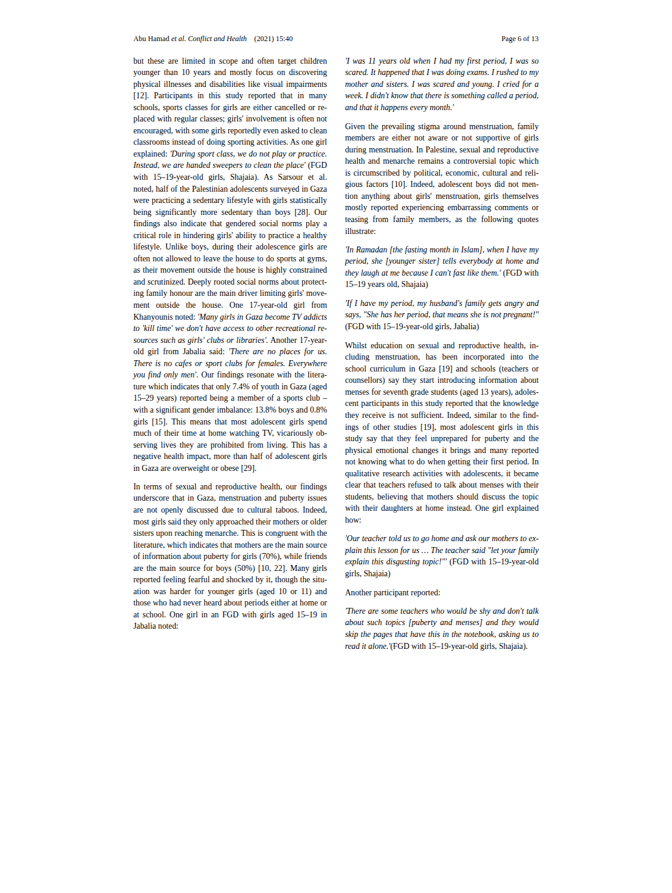Abu Hamad et al. Conflict and Health (2021) 15:40
Page 6 of 13
but these are limited in scope and often target children younger than 10 years and mostly focus on discovering physical illnesses and disabilities like visual impairments [12]. Participants in this study reported that in many schools, sports classes for girls are either cancelled or replaced with regular classes; girls' involvement is often not encouraged, with some girls reportedly even asked to clean classrooms instead of doing sporting activities. As one girl explained: 'During sport class, we do not play or practice. Instead, we are handed sweepers to clean the place' (FGD with 15–19-year-old girls, Shajaia). As Sarsour et al. noted, half of the Palestinian adolescents surveyed in Gaza were practicing a sedentary lifestyle with girls statistically being significantly more sedentary than boys [28]. Our findings also indicate that gendered social norms play a critical role in hindering girls' ability to practice a healthy lifestyle. Unlike boys, during their adolescence girls are often not allowed to leave the house to do sports at gyms, as their movement outside the house is highly constrained and scrutinized. Deeply rooted social norms about protecting family honour are the main driver limiting girls' movement outside the house. One 17-year-old girl from Khanyounis noted: 'Many girls in Gaza become TV addicts to 'kill time' we don't have access to other recreational resources such as girls' clubs or libraries'. Another 17-year-old girl from Jabalia said: 'There are no places for us. There is no cafes or sport clubs for females. Everywhere you find only men'. Our findings resonate with the literature which indicates that only 7.4% of youth in Gaza (aged 15–29 years) reported being a member of a sports club – with a significant gender imbalance: 13.8% boys and 0.8% girls [15]. This means that most adolescent girls spend much of their time at home watching TV, vicariously observing lives they are prohibited from living. This has a negative health impact, more than half of adolescent girls in Gaza are overweight or obese [29].
In terms of sexual and reproductive health, our findings underscore that in Gaza, menstruation and puberty issues are not openly discussed due to cultural taboos. Indeed, most girls said they only approached their mothers or older sisters upon reaching menarche. This is congruent with the literature, which indicates that mothers are the main source of information about puberty for girls (70%), while friends are the main source for boys (50%) [10, 22]. Many girls reported feeling fearful and shocked by it, though the situation was harder for younger girls (aged 10 or 11) and those who had never heard about periods either at home or at school. One girl in an FGD with girls aged 15–19 in Jabalia noted:
'I was 11 years old when I had my first period, I was so scared. It happened that I was doing exams. I rushed to my mother and sisters. I was scared and young. I cried for a week. I didn't know that there is something called a period, and that it happens every month.'
Given the prevailing stigma around menstruation, family members are either not aware or not supportive of girls during menstruation. In Palestine, sexual and reproductive health and menarche remains a controversial topic which is circumscribed by political, economic, cultural and religious factors [10]. Indeed, adolescent boys did not mention anything about girls' menstruation, girls themselves mostly reported experiencing embarrassing comments or teasing from family members, as the following quotes illustrate:
'In Ramadan [the fasting month in Islam], when I have my period, she [younger sister] tells everybody at home and they laugh at me because I can't fast like them.' (FGD with 15–19 years old, Shajaia)
'If I have my period, my husband's family gets angry and says, "She has her period, that means she is not pregnant!" (FGD with 15–19-year-old girls, Jabalia)
Whilst education on sexual and reproductive health, including menstruation, has been incorporated into the school curriculum in Gaza [19] and schools (teachers or counsellors) say they start introducing information about menses for seventh grade students (aged 13 years), adolescent participants in this study reported that the knowledge they receive is not sufficient. Indeed, similar to the findings of other studies [19], most adolescent girls in this study say that they feel unprepared for puberty and the physical emotional changes it brings and many reported not knowing what to do when getting their first period. In qualitative research activities with adolescents, it became clear that teachers refused to talk about menses with their students, believing that mothers should discuss the topic with their daughters at home instead. One girl explained how:
'Our teacher told us to go home and ask our mothers to explain this lesson for us … The teacher said "let your family explain this disgusting topic!"' (FGD with 15–19-year-old girls, Shajaia)
Another participant reported:
'There are some teachers who would be shy and don't talk about such topics [puberty and menses] and they would skip the pages that have this in the notebook, asking us to read it alone.'(FGD with 15–19-year-old girls, Shajaia).